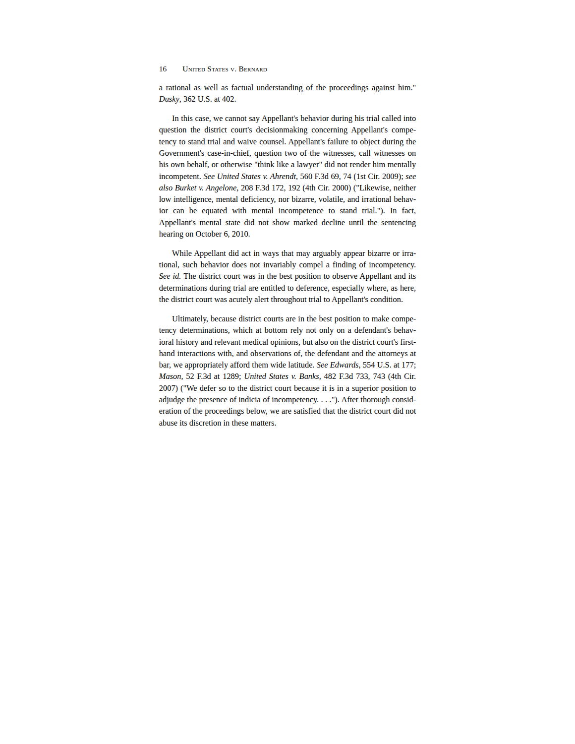16 United States v. Bernard
a rational as well as factual understanding of the proceedings against him." Dusky, 362 U.S. at 402.
In this case, we cannot say Appellant's behavior during his trial called into question the district court's decisionmaking concerning Appellant's competency to stand trial and waive counsel. Appellant's failure to object during the Government's case-in-chief, question two of the witnesses, call witnesses on his own behalf, or otherwise "think like a lawyer" did not render him mentally incompetent. See United States v. Ahrendt, 560 F.3d 69, 74 (1st Cir. 2009); see also Burket v. Angelone, 208 F.3d 172, 192 (4th Cir. 2000) ("Likewise, neither low intelligence, mental deficiency, nor bizarre, volatile, and irrational behavior can be equated with mental incompetence to stand trial."). In fact, Appellant's mental state did not show marked decline until the sentencing hearing on October 6, 2010.
While Appellant did act in ways that may arguably appear bizarre or irrational, such behavior does not invariably compel a finding of incompetency. See id. The district court was in the best position to observe Appellant and its determinations during trial are entitled to deference, especially where, as here, the district court was acutely alert throughout trial to Appellant's condition.
Ultimately, because district courts are in the best position to make competency determinations, which at bottom rely not only on a defendant's behavioral history and relevant medical opinions, but also on the district court's first-hand interactions with, and observations of, the defendant and the attorneys at bar, we appropriately afford them wide latitude. See Edwards, 554 U.S. at 177; Mason, 52 F.3d at 1289; United States v. Banks, 482 F.3d 733, 743 (4th Cir. 2007) ("We defer so to the district court because it is in a superior position to adjudge the presence of indicia of incompetency. . . ."). After thorough consideration of the proceedings below, we are satisfied that the district court did not abuse its discretion in these matters.